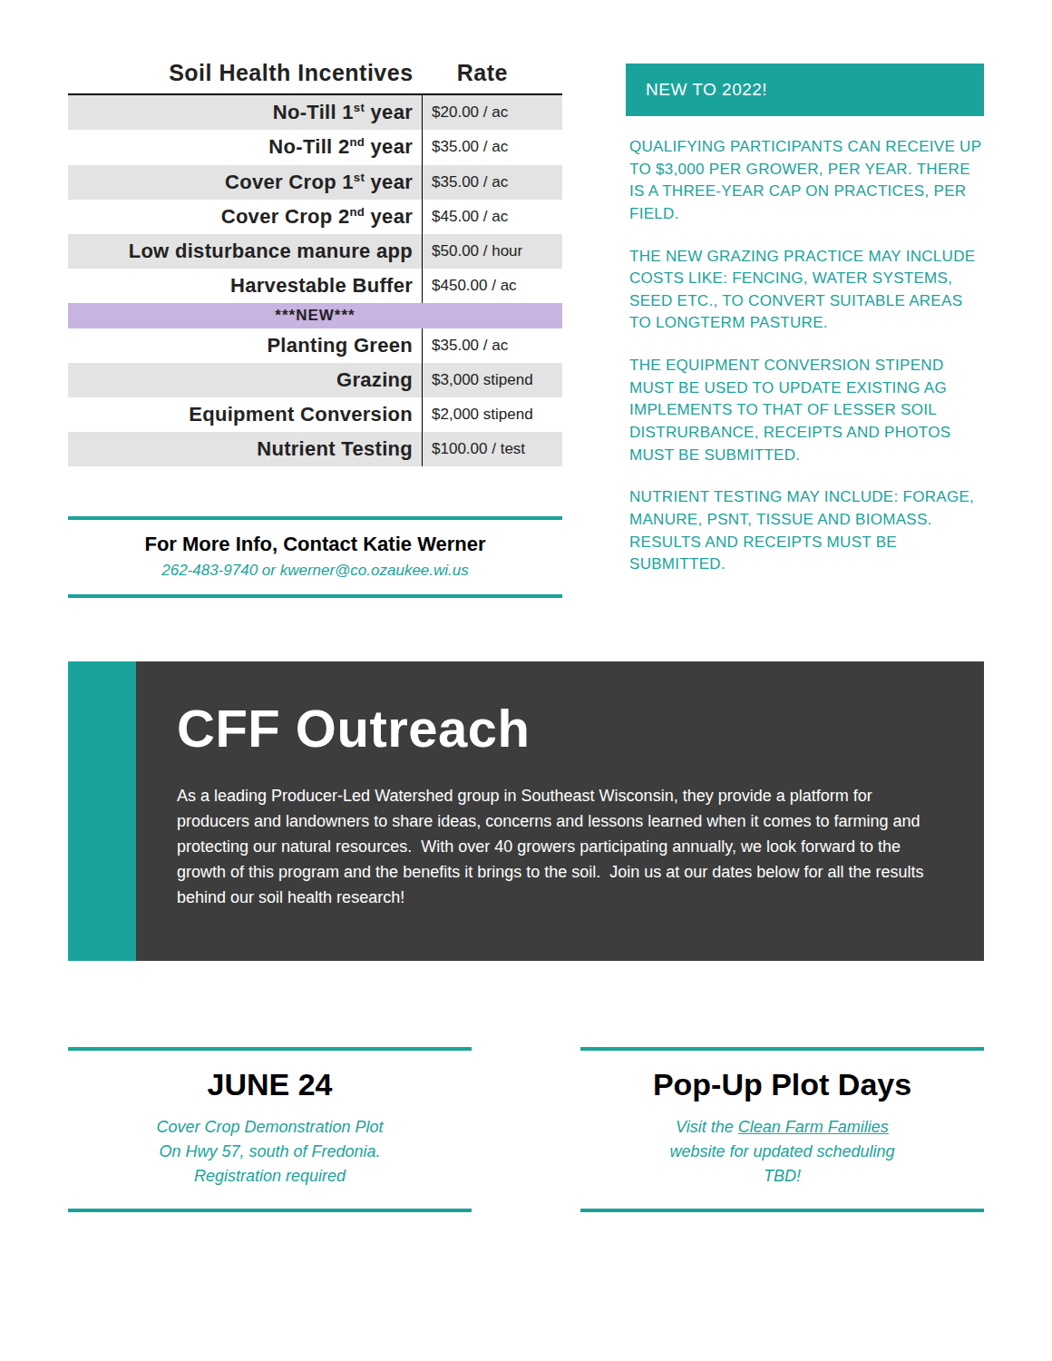| Soil Health Incentives | Rate |
| --- | --- |
| No-Till 1 st year | $20.00 / ac |
| No-Till 2 nd year | $35.00 / ac |
| Cover Crop 1 st year | $35.00 / ac |
| Cover Crop 2 nd year | $45.00 / ac |
| Low disturbance manure app | $50.00 / hour |
| Harvestable Buffer | $450.00 / ac |
| ***NEW*** |
| Planting Green | $35.00 / ac |
| Grazing | $3,000 stipend |
| Equipment Conversion | $2,000 stipend |
| Nutrient Testing | $100.00 / test |
For More Info, Contact Katie Werner
262-483-9740 or kwerner@co.ozaukee.wi.us
NEW TO 2022!
QUALIFYING PARTICIPANTS CAN RECEIVE UP TO $3,000 PER GROWER, PER YEAR. THERE IS A THREE-YEAR CAP ON PRACTICES, PER FIELD.
THE NEW GRAZING PRACTICE MAY INCLUDE COSTS LIKE: FENCING, WATER SYSTEMS, SEED ETC., TO CONVERT SUITABLE AREAS TO LONGTERM PASTURE.
THE EQUIPMENT CONVERSION STIPEND MUST BE USED TO UPDATE EXISTING AG IMPLEMENTS TO THAT OF LESSER SOIL DISTRURBANCE, RECEIPTS AND PHOTOS MUST BE SUBMITTED.
NUTRIENT TESTING MAY INCLUDE: FORAGE, MANURE, PSNT, TISSUE AND BIOMASS. RESULTS AND RECEIPTS MUST BE SUBMITTED.
CFF Outreach
As a leading Producer-Led Watershed group in Southeast Wisconsin, they provide a platform for producers and landowners to share ideas, concerns and lessons learned when it comes to farming and protecting our natural resources. With over 40 growers participating annually, we look forward to the growth of this program and the benefits it brings to the soil. Join us at our dates below for all the results behind our soil health research!
JUNE 24
Cover Crop Demonstration Plot
On Hwy 57, south of Fredonia.
Registration required
Pop-Up Plot Days
Visit the Clean Farm Families
website for updated scheduling
TBD!